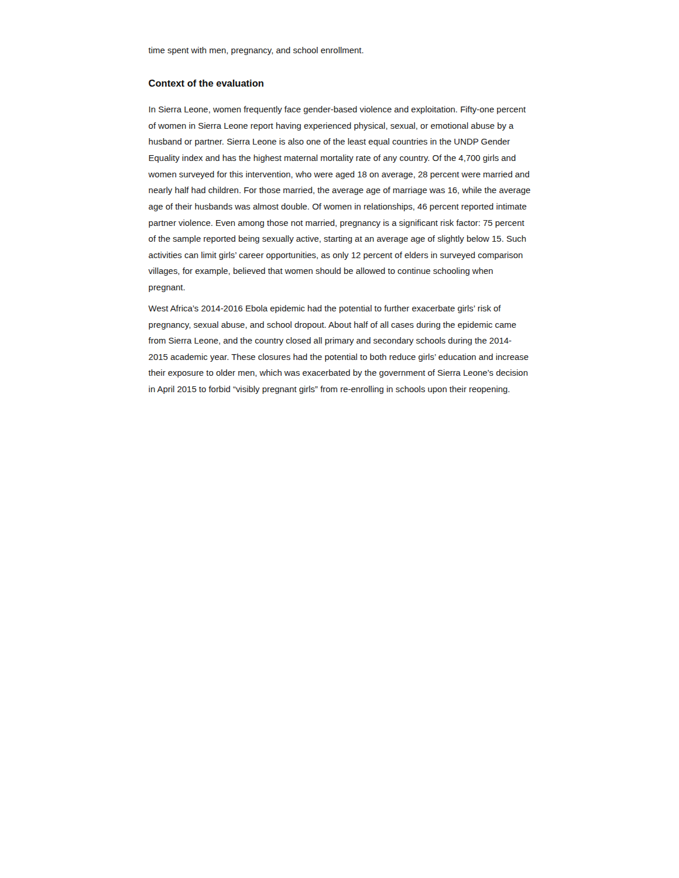time spent with men, pregnancy, and school enrollment.
Context of the evaluation
In Sierra Leone, women frequently face gender-based violence and exploitation. Fifty-one percent of women in Sierra Leone report having experienced physical, sexual, or emotional abuse by a husband or partner. Sierra Leone is also one of the least equal countries in the UNDP Gender Equality index and has the highest maternal mortality rate of any country. Of the 4,700 girls and women surveyed for this intervention, who were aged 18 on average, 28 percent were married and nearly half had children. For those married, the average age of marriage was 16, while the average age of their husbands was almost double. Of women in relationships, 46 percent reported intimate partner violence. Even among those not married, pregnancy is a significant risk factor: 75 percent of the sample reported being sexually active, starting at an average age of slightly below 15. Such activities can limit girls’ career opportunities, as only 12 percent of elders in surveyed comparison villages, for example, believed that women should be allowed to continue schooling when pregnant.
West Africa’s 2014-2016 Ebola epidemic had the potential to further exacerbate girls’ risk of pregnancy, sexual abuse, and school dropout. About half of all cases during the epidemic came from Sierra Leone, and the country closed all primary and secondary schools during the 2014-2015 academic year. These closures had the potential to both reduce girls’ education and increase their exposure to older men, which was exacerbated by the government of Sierra Leone’s decision in April 2015 to forbid “visibly pregnant girls” from re-enrolling in schools upon their reopening.